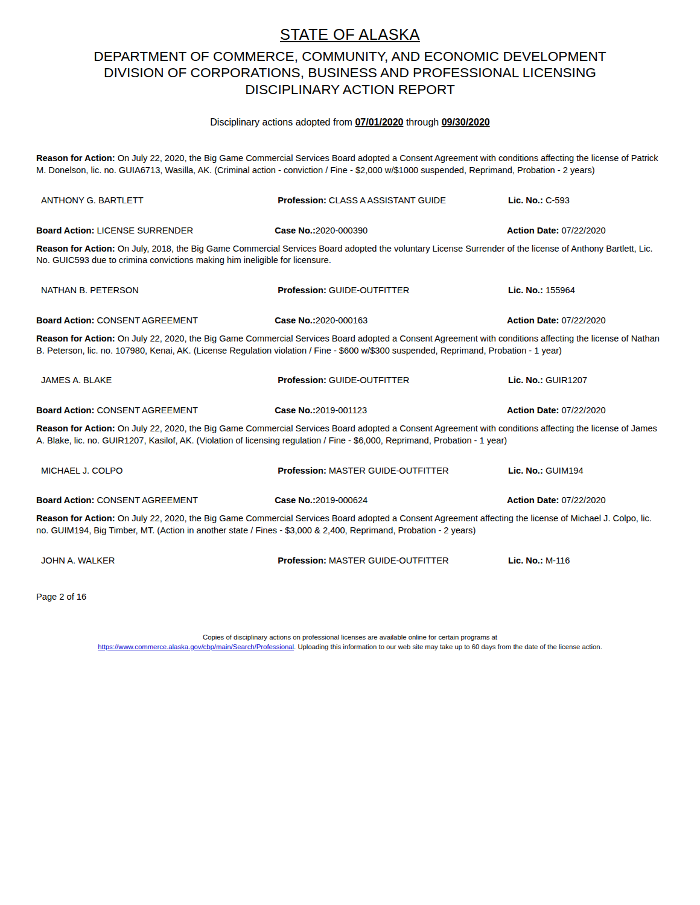STATE OF ALASKA
DEPARTMENT OF COMMERCE, COMMUNITY, AND ECONOMIC DEVELOPMENT
DIVISION OF CORPORATIONS, BUSINESS AND PROFESSIONAL LICENSING
DISCIPLINARY ACTION REPORT
Disciplinary actions adopted from 07/01/2020 through 09/30/2020
Reason for Action: On July 22, 2020, the Big Game Commercial Services Board adopted a Consent Agreement with conditions affecting the license of Patrick M. Donelson, lic. no. GUIA6713, Wasilla, AK. (Criminal action - conviction / Fine - $2,000 w/$1000 suspended, Reprimand, Probation - 2 years)
ANTHONY G. BARTLETT
Profession: CLASS A ASSISTANT GUIDE
Lic. No.: C-593
Board Action: LICENSE SURRENDER
Case No.: 2020-000390
Action Date: 07/22/2020
Reason for Action: On July, 2018, the Big Game Commercial Services Board adopted the voluntary License Surrender of the license of Anthony Bartlett, Lic. No. GUIC593 due to crimina convictions making him ineligible for licensure.
NATHAN B. PETERSON
Profession: GUIDE-OUTFITTER
Lic. No.: 155964
Board Action: CONSENT AGREEMENT
Case No.: 2020-000163
Action Date: 07/22/2020
Reason for Action: On July 22, 2020, the Big Game Commercial Services Board adopted a Consent Agreement with conditions affecting the license of Nathan B. Peterson, lic. no. 107980, Kenai, AK. (License Regulation violation / Fine - $600 w/$300 suspended, Reprimand, Probation - 1 year)
JAMES A. BLAKE
Profession: GUIDE-OUTFITTER
Lic. No.: GUIR1207
Board Action: CONSENT AGREEMENT
Case No.: 2019-001123
Action Date: 07/22/2020
Reason for Action: On July 22, 2020, the Big Game Commercial Services Board adopted a Consent Agreement with conditions affecting the license of James A. Blake, lic. no. GUIR1207, Kasilof, AK. (Violation of licensing regulation / Fine - $6,000, Reprimand, Probation - 1 year)
MICHAEL J. COLPO
Profession: MASTER GUIDE-OUTFITTER
Lic. No.: GUIM194
Board Action: CONSENT AGREEMENT
Case No.: 2019-000624
Action Date: 07/22/2020
Reason for Action: On July 22, 2020, the Big Game Commercial Services Board adopted a Consent Agreement affecting the license of Michael J. Colpo, lic. no. GUIM194, Big Timber, MT. (Action in another state / Fines - $3,000 & 2,400, Reprimand, Probation - 2 years)
JOHN A. WALKER
Profession: MASTER GUIDE-OUTFITTER
Lic. No.: M-116
Page 2 of 16
Copies of disciplinary actions on professional licenses are available online for certain programs at
https://www.commerce.alaska.gov/cbp/main/Search/Professional. Uploading this information to our web site may take up to 60 days from the date of the license action.